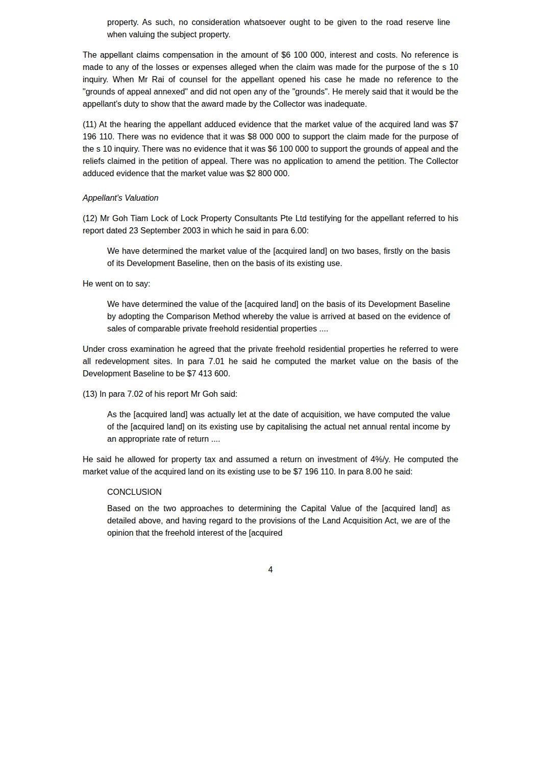property. As such, no consideration whatsoever ought to be given to the road reserve line when valuing the subject property.
The appellant claims compensation in the amount of $6 100 000, interest and costs. No reference is made to any of the losses or expenses alleged when the claim was made for the purpose of the s 10 inquiry. When Mr Rai of counsel for the appellant opened his case he made no reference to the "grounds of appeal annexed" and did not open any of the "grounds". He merely said that it would be the appellant's duty to show that the award made by the Collector was inadequate.
(11) At the hearing the appellant adduced evidence that the market value of the acquired land was $7 196 110. There was no evidence that it was $8 000 000 to support the claim made for the purpose of the s 10 inquiry. There was no evidence that it was $6 100 000 to support the grounds of appeal and the reliefs claimed in the petition of appeal. There was no application to amend the petition. The Collector adduced evidence that the market value was $2 800 000.
Appellant's Valuation
(12) Mr Goh Tiam Lock of Lock Property Consultants Pte Ltd testifying for the appellant referred to his report dated 23 September 2003 in which he said in para 6.00:
We have determined the market value of the [acquired land] on two bases, firstly on the basis of its Development Baseline, then on the basis of its existing use.
He went on to say:
We have determined the value of the [acquired land] on the basis of its Development Baseline by adopting the Comparison Method whereby the value is arrived at based on the evidence of sales of comparable private freehold residential properties ....
Under cross examination he agreed that the private freehold residential properties he referred to were all redevelopment sites. In para 7.01 he said he computed the market value on the basis of the Development Baseline to be $7 413 600.
(13) In para 7.02 of his report Mr Goh said:
As the [acquired land] was actually let at the date of acquisition, we have computed the value of the [acquired land] on its existing use by capitalising the actual net annual rental income by an appropriate rate of return ....
He said he allowed for property tax and assumed a return on investment of 4%/y. He computed the market value of the acquired land on its existing use to be $7 196 110. In para 8.00 he said:
CONCLUSION
Based on the two approaches to determining the Capital Value of the [acquired land] as detailed above, and having regard to the provisions of the Land Acquisition Act, we are of the opinion that the freehold interest of the [acquired
4